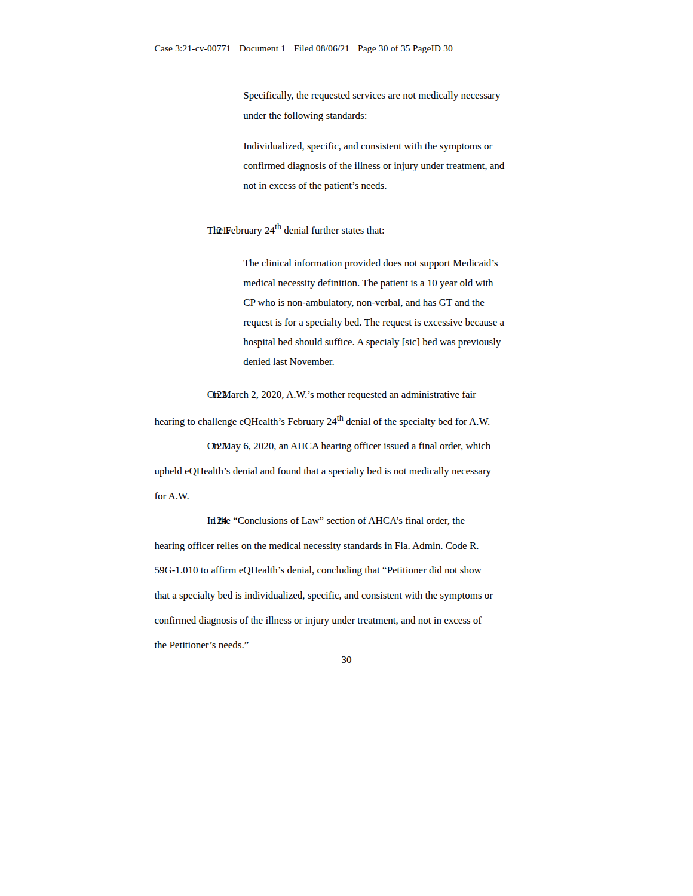Case 3:21-cv-00771 Document 1 Filed 08/06/21 Page 30 of 35 PageID 30
Specifically, the requested services are not medically necessary under the following standards:
Individualized, specific, and consistent with the symptoms or confirmed diagnosis of the illness or injury under treatment, and not in excess of the patient’s needs.
121. The February 24th denial further states that:
The clinical information provided does not support Medicaid’s medical necessity definition. The patient is a 10 year old with CP who is non-ambulatory, non-verbal, and has GT and the request is for a specialty bed. The request is excessive because a hospital bed should suffice. A specialy [sic] bed was previously denied last November.
122. On March 2, 2020, A.W.’s mother requested an administrative fair
hearing to challenge eQHealth’s February 24th denial of the specialty bed for A.W.
123. On May 6, 2020, an AHCA hearing officer issued a final order, which
upheld eQHealth’s denial and found that a specialty bed is not medically necessary
for A.W.
124. In the “Conclusions of Law” section of AHCA’s final order, the
hearing officer relies on the medical necessity standards in Fla. Admin. Code R.
59G-1.010 to affirm eQHealth’s denial, concluding that “Petitioner did not show
that a specialty bed is individualized, specific, and consistent with the symptoms or
confirmed diagnosis of the illness or injury under treatment, and not in excess of
the Petitioner’s needs.”
30